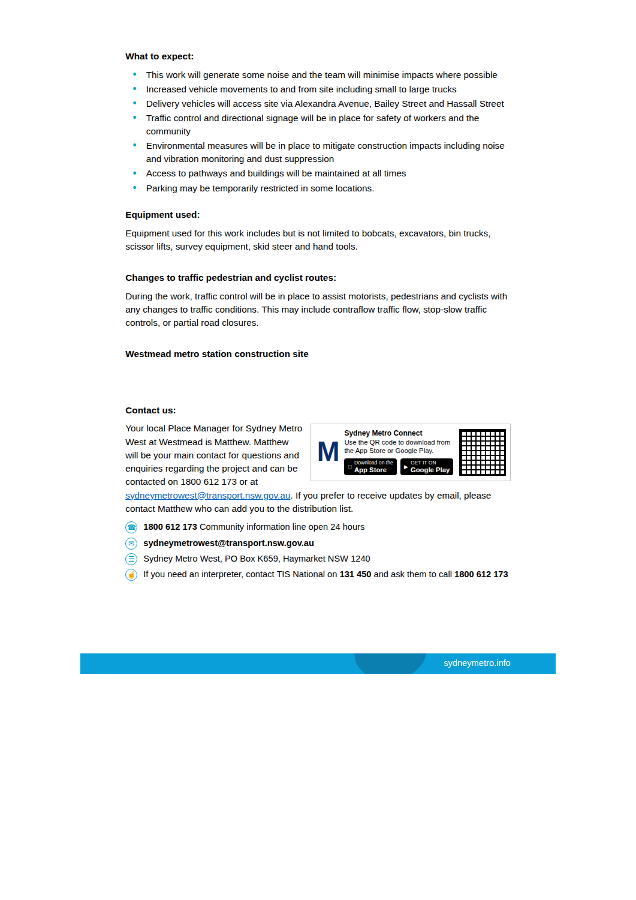What to expect:
This work will generate some noise and the team will minimise impacts where possible
Increased vehicle movements to and from site including small to large trucks
Delivery vehicles will access site via Alexandra Avenue, Bailey Street and Hassall Street
Traffic control and directional signage will be in place for safety of workers and the community
Environmental measures will be in place to mitigate construction impacts including noise and vibration monitoring and dust suppression
Access to pathways and buildings will be maintained at all times
Parking may be temporarily restricted in some locations.
Equipment used:
Equipment used for this work includes but is not limited to bobcats, excavators, bin trucks, scissor lifts, survey equipment, skid steer and hand tools.
Changes to traffic pedestrian and cyclist routes:
During the work, traffic control will be in place to assist motorists, pedestrians and cyclists with any changes to traffic conditions. This may include contraflow traffic flow, stop-slow traffic controls, or partial road closures.
Westmead metro station construction site
Contact us:
M
Sydney Metro Connect Use the QR code to download from the App Store or Google Play.
Download on the
App Store
▶GET IT ON
Google Play
Your local Place Manager for Sydney Metro West at Westmead is Matthew. Matthew will be your main contact for questions and enquiries regarding the project and can be contacted on 1800 612 173 or at sydneymetrowest@transport.nsw.gov.au. If you prefer to receive updates by email, please contact Matthew who can add you to the distribution list.
☎1800 612 173 Community information line open 24 hours
✉sydneymetrowest@transport.nsw.gov.au
☰Sydney Metro West, PO Box K659, Haymarket NSW 1240
☝If you need an interpreter, contact TIS National on 131 450 and ask them to call 1800 612 173
sydneymetro.info